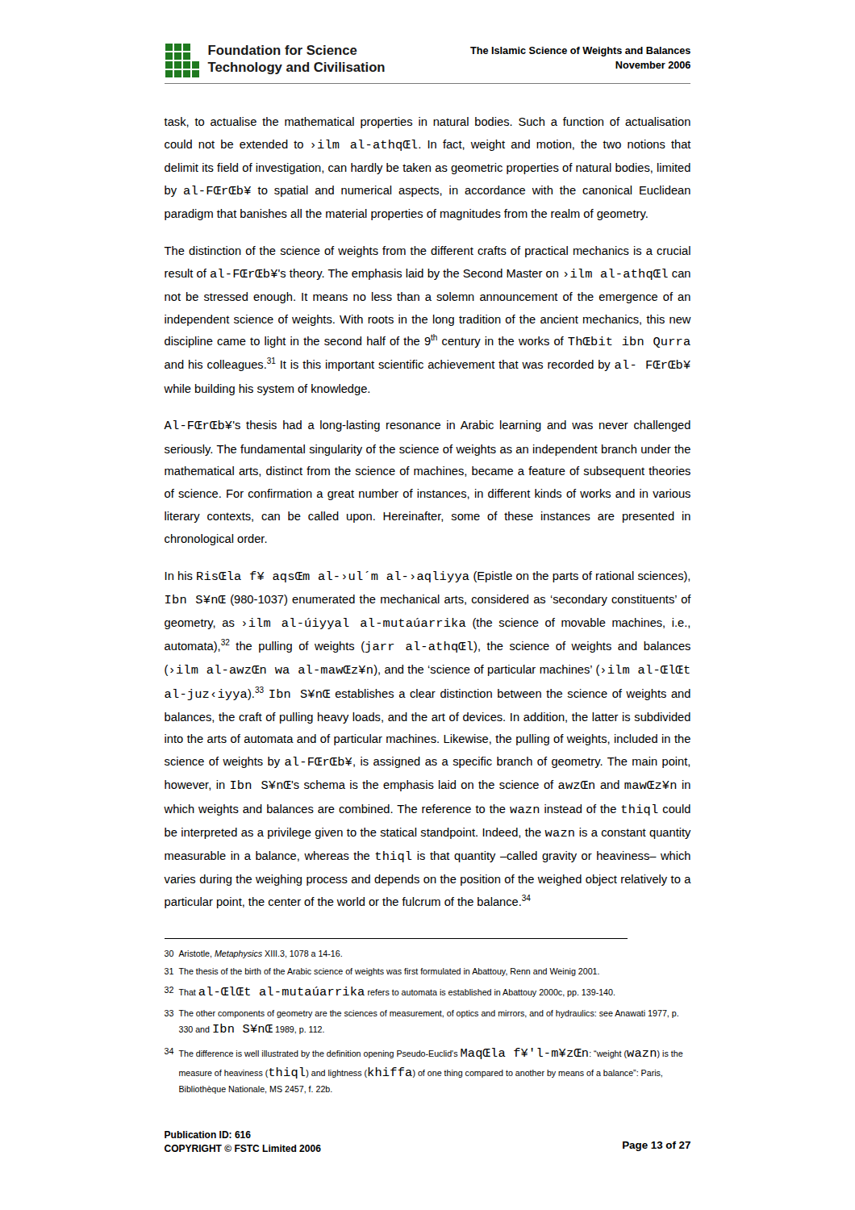Foundation for Science
Technology and Civilisation
The Islamic Science of Weights and Balances
November 2006
task, to actualise the mathematical properties in natural bodies. Such a function of actualisation could not be extended to ›ilm al-athqŒl. In fact, weight and motion, the two notions that delimit its field of investigation, can hardly be taken as geometric properties of natural bodies, limited by al-FŒrŒb¥ to spatial and numerical aspects, in accordance with the canonical Euclidean paradigm that banishes all the material properties of magnitudes from the realm of geometry.
The distinction of the science of weights from the different crafts of practical mechanics is a crucial result of al-FŒrŒb¥'s theory. The emphasis laid by the Second Master on ›ilm al-athqŒl can not be stressed enough. It means no less than a solemn announcement of the emergence of an independent science of weights. With roots in the long tradition of the ancient mechanics, this new discipline came to light in the second half of the 9th century in the works of ThŒbit ibn Qurra and his colleagues.31 It is this important scientific achievement that was recorded by al- FŒrŒb¥ while building his system of knowledge.
Al-FŒrŒb¥'s thesis had a long-lasting resonance in Arabic learning and was never challenged seriously. The fundamental singularity of the science of weights as an independent branch under the mathematical arts, distinct from the science of machines, became a feature of subsequent theories of science. For confirmation a great number of instances, in different kinds of works and in various literary contexts, can be called upon. Hereinafter, some of these instances are presented in chronological order.
In his RisŒla f¥ aqsŒm al-›ul´m al-›aqliyya (Epistle on the parts of rational sciences), Ibn S¥nŒ (980-1037) enumerated the mechanical arts, considered as ‘secondary constituents’ of geometry, as ›ilm al-úiyyal al-mutaúarrika (the science of movable machines, i.e., automata),32 the pulling of weights (jarr al-athqŒl), the science of weights and balances (›ilm al-awzŒn wa al-mawŒz¥n), and the ‘science of particular machines’ (›ilm al-ŒlŒt al-juz‹iyya).33 Ibn S¥nŒ establishes a clear distinction between the science of weights and balances, the craft of pulling heavy loads, and the art of devices. In addition, the latter is subdivided into the arts of automata and of particular machines. Likewise, the pulling of weights, included in the science of weights by al-FŒrŒb¥, is assigned as a specific branch of geometry. The main point, however, in Ibn S¥nŒ's schema is the emphasis laid on the science of awzŒn and mawŒz¥n in which weights and balances are combined. The reference to the wazn instead of the thiql could be interpreted as a privilege given to the statical standpoint. Indeed, the wazn is a constant quantity measurable in a balance, whereas the thiql is that quantity –called gravity or heaviness– which varies during the weighing process and depends on the position of the weighed object relatively to a particular point, the center of the world or the fulcrum of the balance.34
30
Aristotle, Metaphysics XIII.3, 1078 a 14-16.
31
The thesis of the birth of the Arabic science of weights was first formulated in Abattouy, Renn and Weinig 2001.
32
That al-ŒlŒt al-mutaúarrika refers to automata is established in Abattouy 2000c, pp. 139-140.
33
The other components of geometry are the sciences of measurement, of optics and mirrors, and of hydraulics: see Anawati 1977, p. 330 and Ibn S¥nŒ 1989, p. 112.
34
The difference is well illustrated by the definition opening Pseudo-Euclid's MaqŒla f¥'l-m¥zŒn: “weight (wazn) is the measure of heaviness (thiql) and lightness (khiffa) of one thing compared to another by means of a balance”: Paris, Bibliothèque Nationale, MS 2457, f. 22b.
Publication ID: 616
COPYRIGHT © FSTC Limited 2006
Page 13 of 27